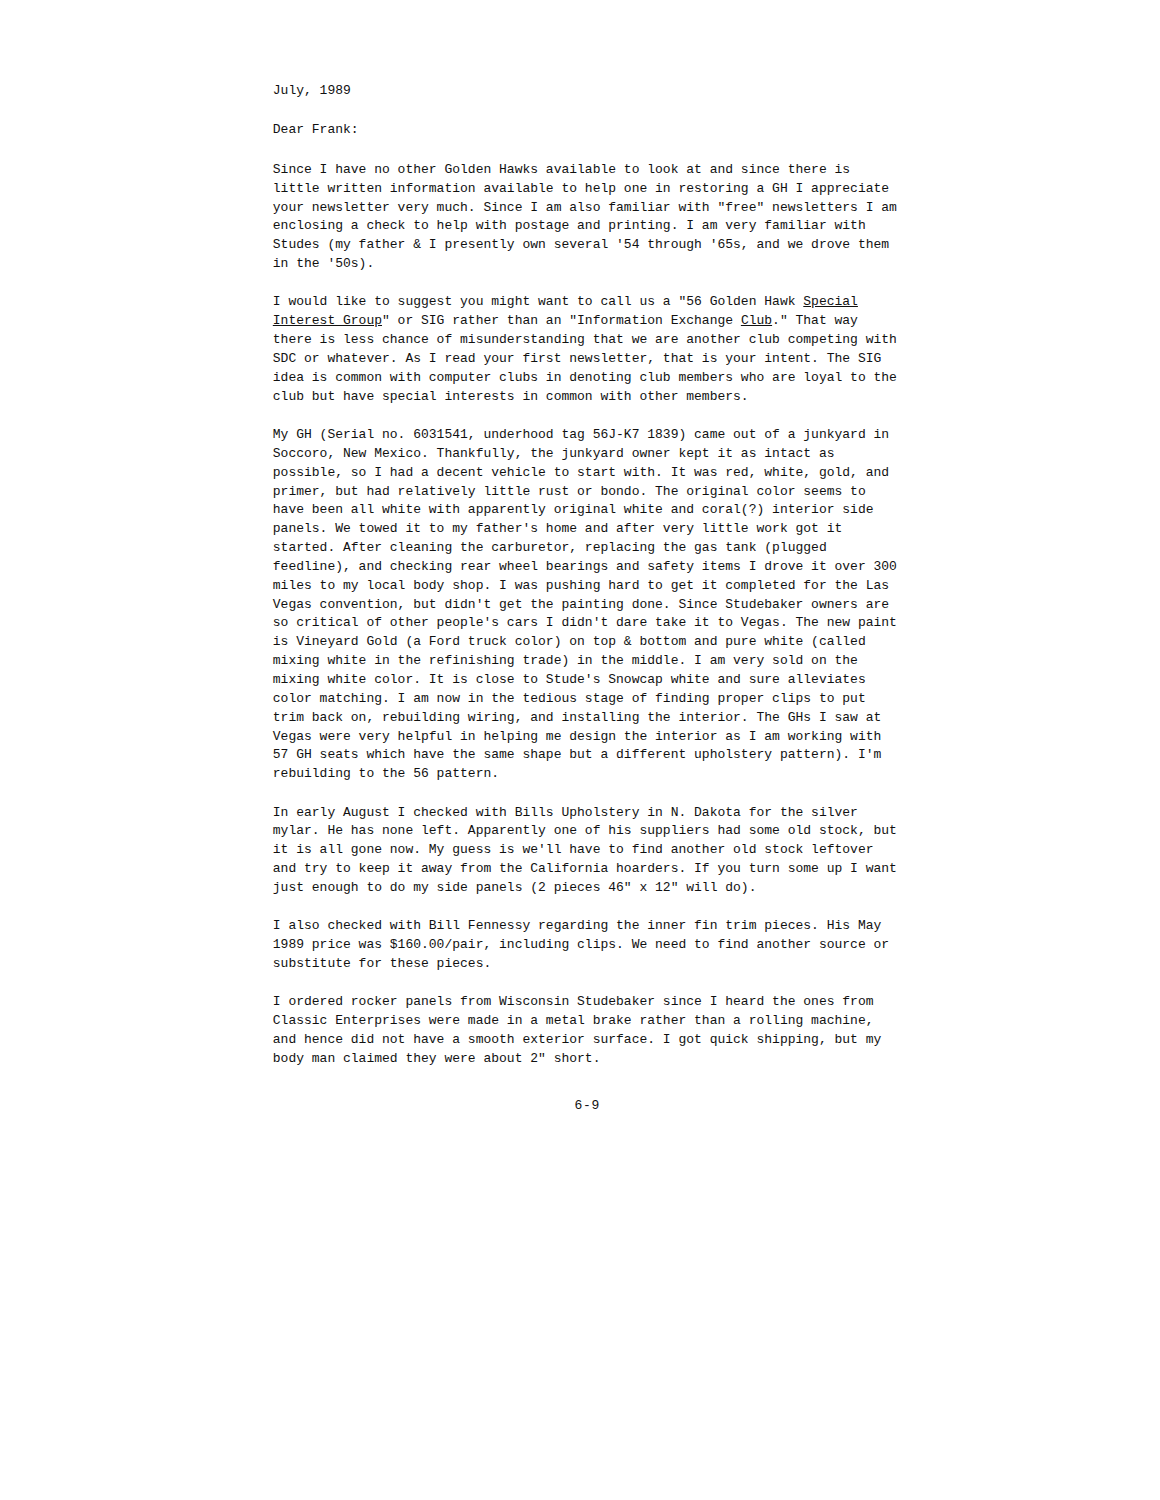July, 1989
Dear Frank:
Since I have no other Golden Hawks available to look at and since there is little written information available to help one in restoring a GH I appreciate your newsletter very much. Since I am also familiar with "free" newsletters I am enclosing a check to help with postage and printing. I am very familiar with Studes (my father & I presently own several '54 through '65s, and we drove them in the '50s).
I would like to suggest you might want to call us a "56 Golden Hawk Special Interest Group" or SIG rather than an "Information Exchange Club." That way there is less chance of misunderstanding that we are another club competing with SDC or whatever. As I read your first newsletter, that is your intent. The SIG idea is common with computer clubs in denoting club members who are loyal to the club but have special interests in common with other members.
My GH (Serial no. 6031541, underhood tag 56J-K7 1839) came out of a junkyard in Soccoro, New Mexico. Thankfully, the junkyard owner kept it as intact as possible, so I had a decent vehicle to start with. It was red, white, gold, and primer, but had relatively little rust or bondo. The original color seems to have been all white with apparently original white and coral(?) interior side panels. We towed it to my father's home and after very little work got it started. After cleaning the carburetor, replacing the gas tank (plugged feedline), and checking rear wheel bearings and safety items I drove it over 300 miles to my local body shop. I was pushing hard to get it completed for the Las Vegas convention, but didn't get the painting done. Since Studebaker owners are so critical of other people's cars I didn't dare take it to Vegas. The new paint is Vineyard Gold (a Ford truck color) on top & bottom and pure white (called mixing white in the refinishing trade) in the middle. I am very sold on the mixing white color. It is close to Stude's Snowcap white and sure alleviates color matching. I am now in the tedious stage of finding proper clips to put trim back on, rebuilding wiring, and installing the interior. The GHs I saw at Vegas were very helpful in helping me design the interior as I am working with 57 GH seats which have the same shape but a different upholstery pattern). I'm rebuilding to the 56 pattern.
In early August I checked with Bills Upholstery in N. Dakota for the silver mylar. He has none left. Apparently one of his suppliers had some old stock, but it is all gone now. My guess is we'll have to find another old stock leftover and try to keep it away from the California hoarders. If you turn some up I want just enough to do my side panels (2 pieces 46" x 12" will do).
I also checked with Bill Fennessy regarding the inner fin trim pieces. His May 1989 price was $160.00/pair, including clips. We need to find another source or substitute for these pieces.
I ordered rocker panels from Wisconsin Studebaker since I heard the ones from Classic Enterprises were made in a metal brake rather than a rolling machine, and hence did not have a smooth exterior surface. I got quick shipping, but my body man claimed they were about 2" short.
6-9